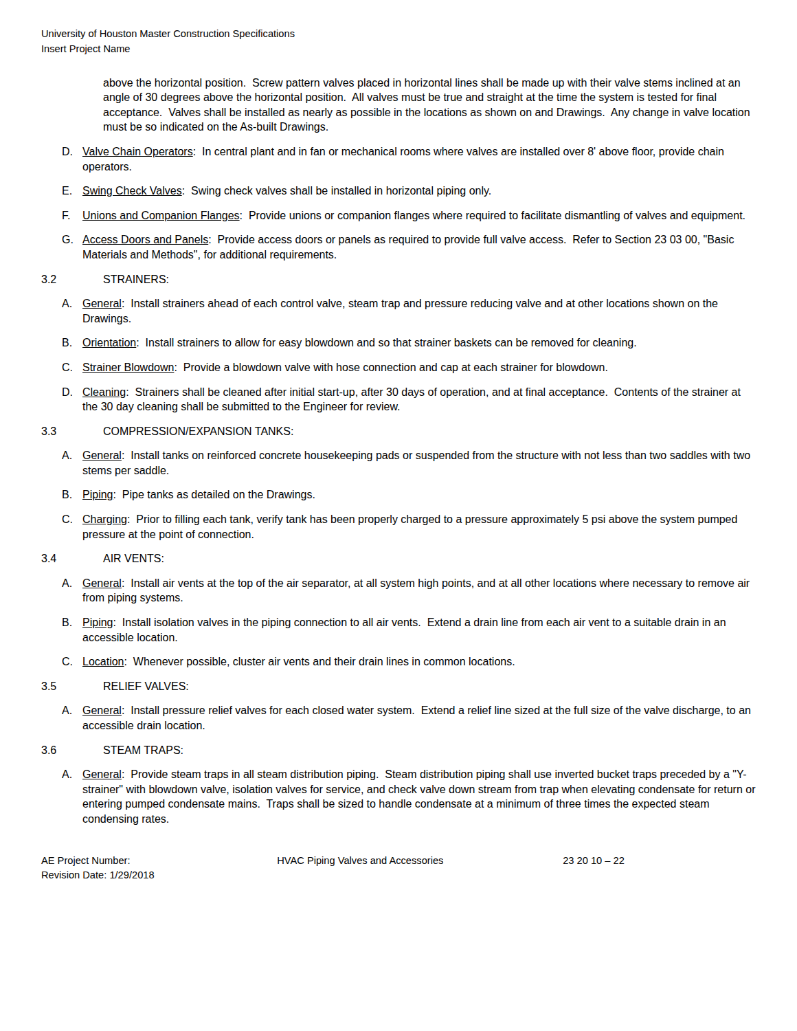University of Houston Master Construction Specifications
Insert Project Name
above the horizontal position. Screw pattern valves placed in horizontal lines shall be made up with their valve stems inclined at an angle of 30 degrees above the horizontal position. All valves must be true and straight at the time the system is tested for final acceptance. Valves shall be installed as nearly as possible in the locations as shown on and Drawings. Any change in valve location must be so indicated on the As-built Drawings.
D.
Valve Chain Operators: In central plant and in fan or mechanical rooms where valves are installed over 8' above floor, provide chain operators.
E.
Swing Check Valves: Swing check valves shall be installed in horizontal piping only.
F.
Unions and Companion Flanges: Provide unions or companion flanges where required to facilitate dismantling of valves and equipment.
G.
Access Doors and Panels: Provide access doors or panels as required to provide full valve access. Refer to Section 23 03 00, "Basic Materials and Methods", for additional requirements.
3.2
STRAINERS:
A.
General: Install strainers ahead of each control valve, steam trap and pressure reducing valve and at other locations shown on the Drawings.
B.
Orientation: Install strainers to allow for easy blowdown and so that strainer baskets can be removed for cleaning.
C.
Strainer Blowdown: Provide a blowdown valve with hose connection and cap at each strainer for blowdown.
D.
Cleaning: Strainers shall be cleaned after initial start-up, after 30 days of operation, and at final acceptance. Contents of the strainer at the 30 day cleaning shall be submitted to the Engineer for review.
3.3
COMPRESSION/EXPANSION TANKS:
A.
General: Install tanks on reinforced concrete housekeeping pads or suspended from the structure with not less than two saddles with two stems per saddle.
B.
Piping: Pipe tanks as detailed on the Drawings.
C.
Charging: Prior to filling each tank, verify tank has been properly charged to a pressure approximately 5 psi above the system pumped pressure at the point of connection.
3.4
AIR VENTS:
A.
General: Install air vents at the top of the air separator, at all system high points, and at all other locations where necessary to remove air from piping systems.
B.
Piping: Install isolation valves in the piping connection to all air vents. Extend a drain line from each air vent to a suitable drain in an accessible location.
C.
Location: Whenever possible, cluster air vents and their drain lines in common locations.
3.5
RELIEF VALVES:
A.
General: Install pressure relief valves for each closed water system. Extend a relief line sized at the full size of the valve discharge, to an accessible drain location.
3.6
STEAM TRAPS:
A.
General: Provide steam traps in all steam distribution piping. Steam distribution piping shall use inverted bucket traps preceded by a "Y-strainer" with blowdown valve, isolation valves for service, and check valve down stream from trap when elevating condensate for return or entering pumped condensate mains. Traps shall be sized to handle condensate at a minimum of three times the expected steam condensing rates.
AE Project Number:
Revision Date: 1/29/2018
HVAC Piping Valves and Accessories
23 20 10 – 22